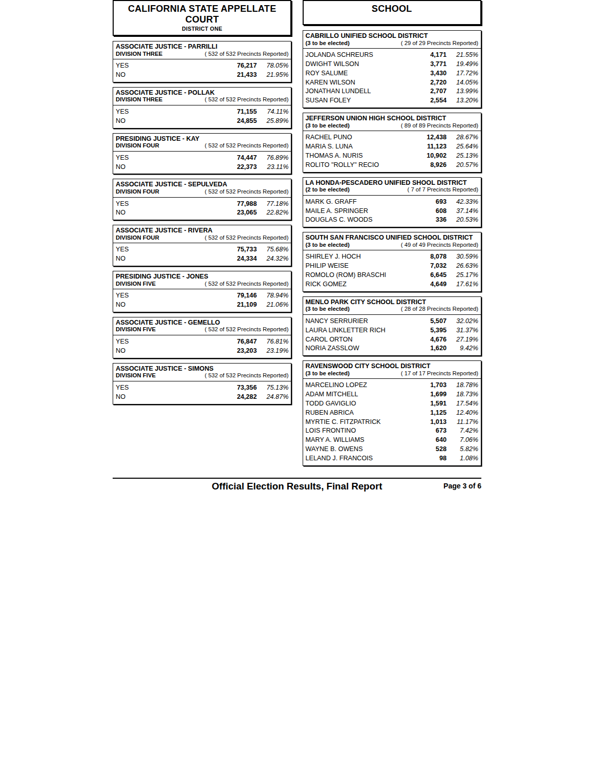CALIFORNIA STATE APPELLATE COURT
DISTRICT ONE
ASSOCIATE JUSTICE - PARRILLI
DIVISION THREE ( 532 of 532 Precincts Reported)
| YES | 76,217 | 78.05% |
| NO | 21,433 | 21.95% |
ASSOCIATE JUSTICE - POLLAK
DIVISION THREE ( 532 of 532 Precincts Reported)
| YES | 71,155 | 74.11% |
| NO | 24,855 | 25.89% |
PRESIDING JUSTICE - KAY
DIVISION FOUR ( 532 of 532 Precincts Reported)
| YES | 74,447 | 76.89% |
| NO | 22,373 | 23.11% |
ASSOCIATE JUSTICE - SEPULVEDA
DIVISION FOUR ( 532 of 532 Precincts Reported)
| YES | 77,988 | 77.18% |
| NO | 23,065 | 22.82% |
ASSOCIATE JUSTICE - RIVERA
DIVISION FOUR ( 532 of 532 Precincts Reported)
| YES | 75,733 | 75.68% |
| NO | 24,334 | 24.32% |
PRESIDING JUSTICE - JONES
DIVISION FIVE ( 532 of 532 Precincts Reported)
| YES | 79,146 | 78.94% |
| NO | 21,109 | 21.06% |
ASSOCIATE JUSTICE - GEMELLO
DIVISION FIVE ( 532 of 532 Precincts Reported)
| YES | 76,847 | 76.81% |
| NO | 23,203 | 23.19% |
ASSOCIATE JUSTICE - SIMONS
DIVISION FIVE ( 532 of 532 Precincts Reported)
| YES | 73,356 | 75.13% |
| NO | 24,282 | 24.87% |
SCHOOL
CABRILLO UNIFIED SCHOOL DISTRICT
(3 to be elected) ( 29 of 29 Precincts Reported)
| JOLANDA SCHREURS | 4,171 | 21.55% |
| DWIGHT WILSON | 3,771 | 19.49% |
| ROY SALUME | 3,430 | 17.72% |
| KAREN WILSON | 2,720 | 14.05% |
| JONATHAN LUNDELL | 2,707 | 13.99% |
| SUSAN FOLEY | 2,554 | 13.20% |
JEFFERSON UNION HIGH SCHOOL DISTRICT
(3 to be elected) ( 89 of 89 Precincts Reported)
| RACHEL PUNO | 12,438 | 28.67% |
| MARIA S. LUNA | 11,123 | 25.64% |
| THOMAS A. NURIS | 10,902 | 25.13% |
| ROLITO "ROLLY" RECIO | 8,926 | 20.57% |
LA HONDA-PESCADERO UNIFIED SHOOL DISTRICT
(2 to be elected) ( 7 of 7 Precincts Reported)
| MARK G. GRAFF | 693 | 42.33% |
| MAILE A. SPRINGER | 608 | 37.14% |
| DOUGLAS C. WOODS | 336 | 20.53% |
SOUTH SAN FRANCISCO UNIFIED SCHOOL DISTRICT
(3 to be elected) ( 49 of 49 Precincts Reported)
| SHIRLEY J. HOCH | 8,078 | 30.59% |
| PHILIP WEISE | 7,032 | 26.63% |
| ROMOLO (ROM) BRASCHI | 6,645 | 25.17% |
| RICK GOMEZ | 4,649 | 17.61% |
MENLO PARK CITY SCHOOL DISTRICT
(3 to be elected) ( 28 of 28 Precincts Reported)
| NANCY SERRURIER | 5,507 | 32.02% |
| LAURA LINKLETTER RICH | 5,395 | 31.37% |
| CAROL ORTON | 4,676 | 27.19% |
| NORIA ZASSLOW | 1,620 | 9.42% |
RAVENSWOOD CITY SCHOOL DISTRICT
(3 to be elected) ( 17 of 17 Precincts Reported)
| MARCELINO LOPEZ | 1,703 | 18.78% |
| ADAM MITCHELL | 1,699 | 18.73% |
| TODD GAVIGLIO | 1,591 | 17.54% |
| RUBEN ABRICA | 1,125 | 12.40% |
| MYRTIE C. FITZPATRICK | 1,013 | 11.17% |
| LOIS FRONTINO | 673 | 7.42% |
| MARY A. WILLIAMS | 640 | 7.06% |
| WAYNE B. OWENS | 528 | 5.82% |
| LELAND J. FRANCOIS | 98 | 1.08% |
Official Election Results, Final Report
Page 3 of 6